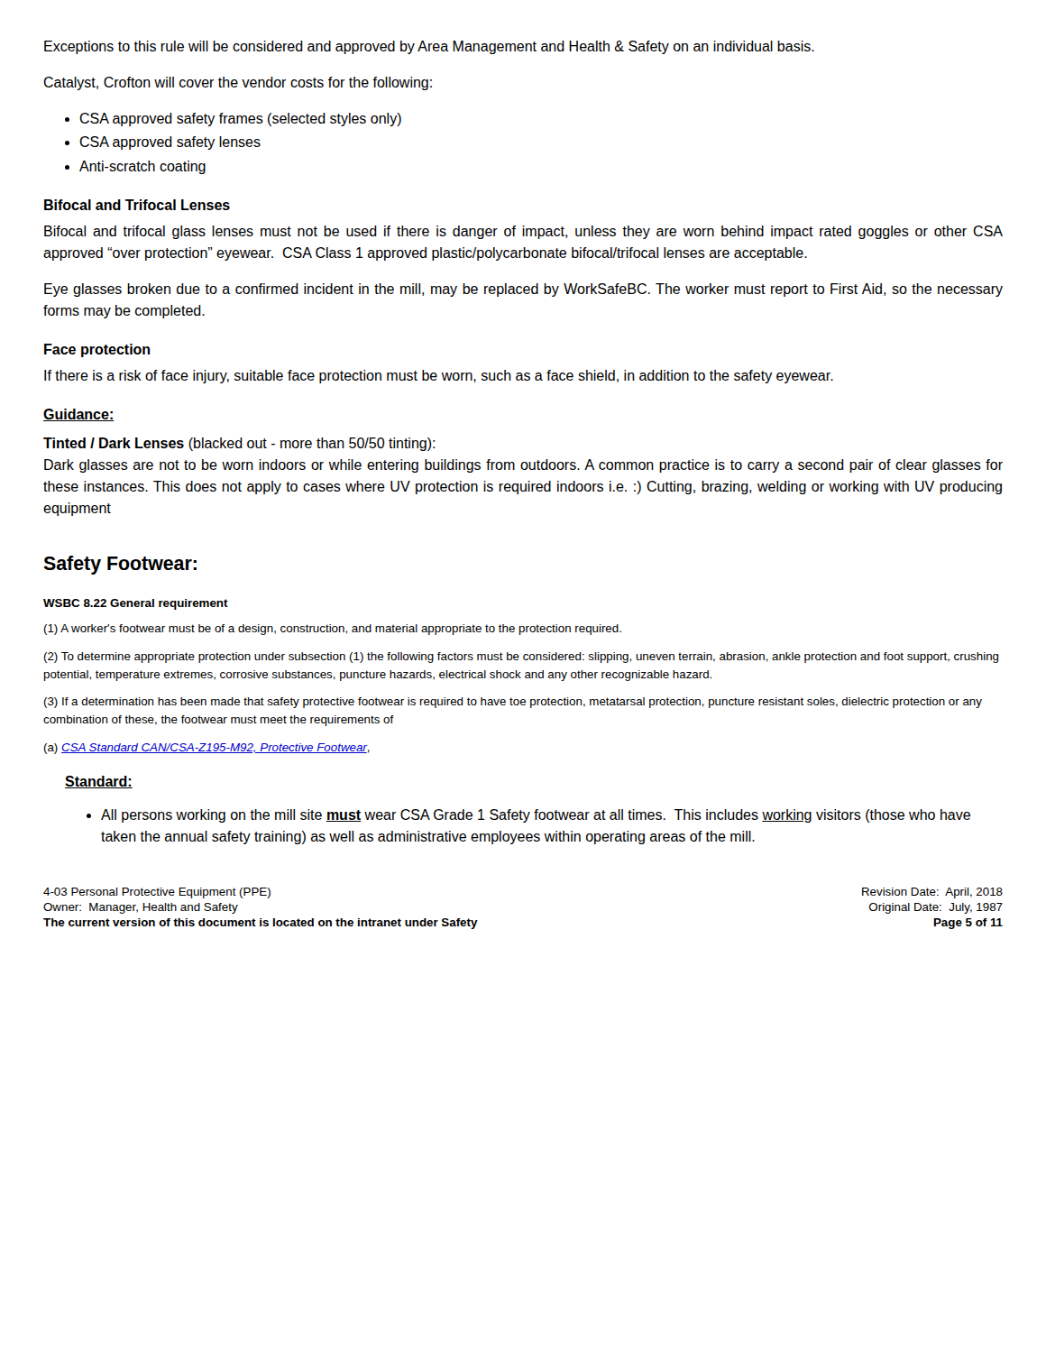Exceptions to this rule will be considered and approved by Area Management and Health & Safety on an individual basis.
Catalyst, Crofton will cover the vendor costs for the following:
CSA approved safety frames (selected styles only)
CSA approved safety lenses
Anti-scratch coating
Bifocal and Trifocal Lenses
Bifocal and trifocal glass lenses must not be used if there is danger of impact, unless they are worn behind impact rated goggles or other CSA approved “over protection” eyewear. CSA Class 1 approved plastic/polycarbonate bifocal/trifocal lenses are acceptable.
Eye glasses broken due to a confirmed incident in the mill, may be replaced by WorkSafeBC. The worker must report to First Aid, so the necessary forms may be completed.
Face protection
If there is a risk of face injury, suitable face protection must be worn, such as a face shield, in addition to the safety eyewear.
Guidance:
Tinted / Dark Lenses (blacked out - more than 50/50 tinting):
Dark glasses are not to be worn indoors or while entering buildings from outdoors. A common practice is to carry a second pair of clear glasses for these instances. This does not apply to cases where UV protection is required indoors i.e. :) Cutting, brazing, welding or working with UV producing equipment
Safety Footwear:
WSBC 8.22 General requirement
(1) A worker's footwear must be of a design, construction, and material appropriate to the protection required.
(2) To determine appropriate protection under subsection (1) the following factors must be considered: slipping, uneven terrain, abrasion, ankle protection and foot support, crushing potential, temperature extremes, corrosive substances, puncture hazards, electrical shock and any other recognizable hazard.
(3) If a determination has been made that safety protective footwear is required to have toe protection, metatarsal protection, puncture resistant soles, dielectric protection or any combination of these, the footwear must meet the requirements of
(a) CSA Standard CAN/CSA-Z195-M92, Protective Footwear,
Standard:
All persons working on the mill site must wear CSA Grade 1 Safety footwear at all times. This includes working visitors (those who have taken the annual safety training) as well as administrative employees within operating areas of the mill.
4-03 Personal Protective Equipment (PPE) Revision Date: April, 2018
Owner: Manager, Health and Safety Original Date: July, 1987
The current version of this document is located on the intranet under Safety Page 5 of 11